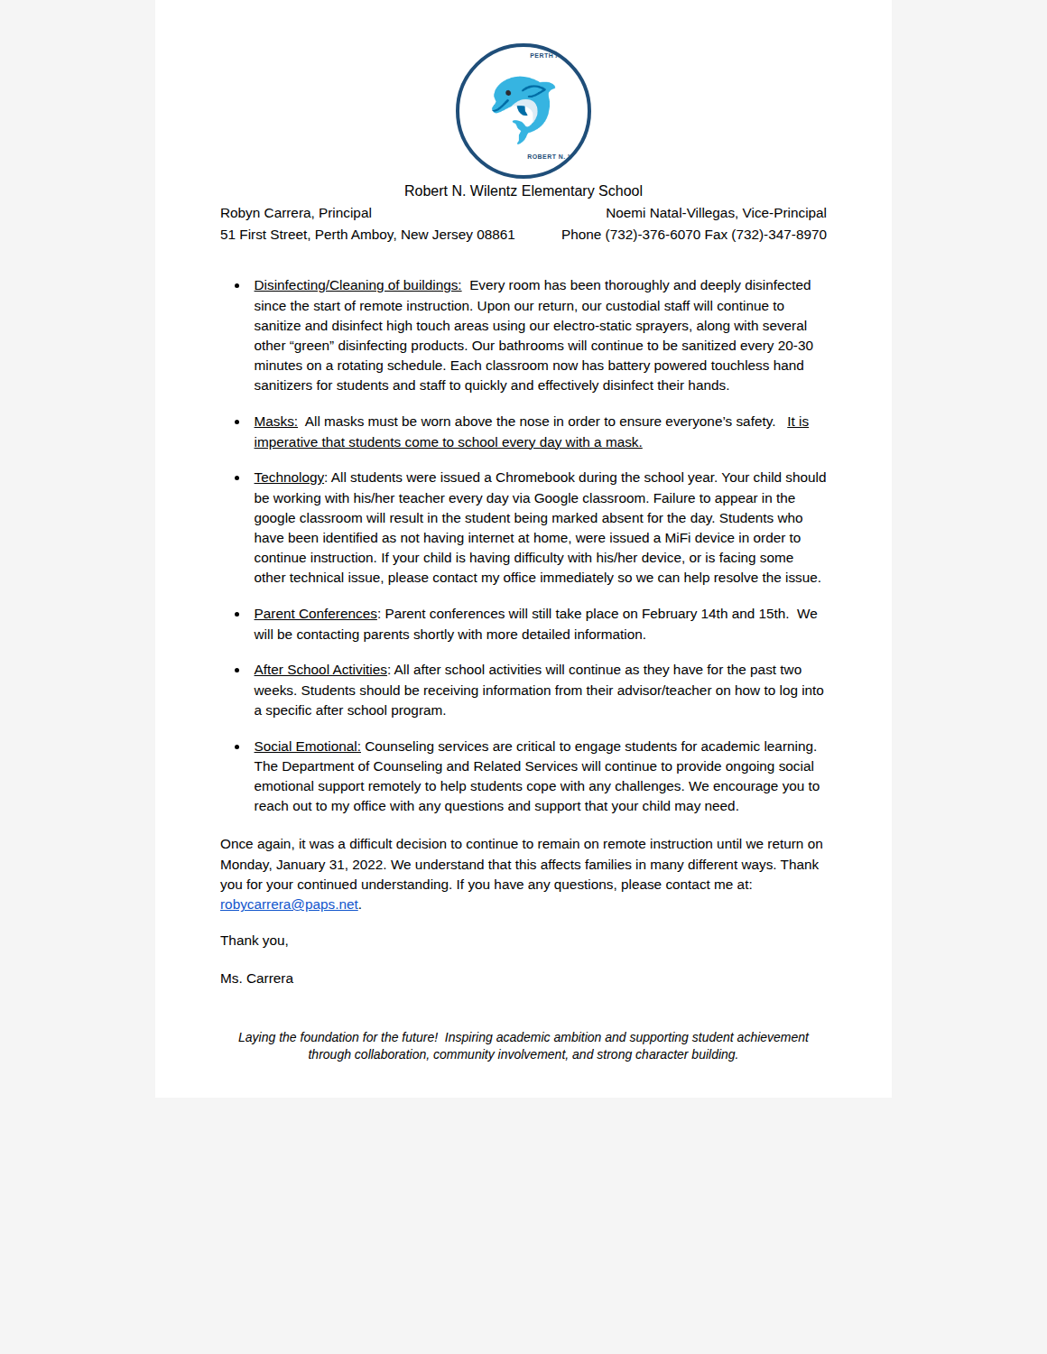PERTH AMBOY PUBLIC SCHOOLS ROBERT N. WILENTZ ELEMENTARY SCHOOL
🐬
Robert N. Wilentz Elementary School
Robyn Carrera, Principal
Noemi Natal-Villegas, Vice-Principal
51 First Street, Perth Amboy, New Jersey 08861
Phone (732)-376-6070 Fax (732)-347-8970
Disinfecting/Cleaning of buildings: Every room has been thoroughly and deeply disinfected since the start of remote instruction. Upon our return, our custodial staff will continue to sanitize and disinfect high touch areas using our electro-static sprayers, along with several other “green” disinfecting products. Our bathrooms will continue to be sanitized every 20-30 minutes on a rotating schedule. Each classroom now has battery powered touchless hand sanitizers for students and staff to quickly and effectively disinfect their hands.
Masks: All masks must be worn above the nose in order to ensure everyone’s safety. It is imperative that students come to school every day with a mask.
Technology: All students were issued a Chromebook during the school year. Your child should be working with his/her teacher every day via Google classroom. Failure to appear in the google classroom will result in the student being marked absent for the day. Students who have been identified as not having internet at home, were issued a MiFi device in order to continue instruction. If your child is having difficulty with his/her device, or is facing some other technical issue, please contact my office immediately so we can help resolve the issue.
Parent Conferences: Parent conferences will still take place on February 14th and 15th. We will be contacting parents shortly with more detailed information.
After School Activities: All after school activities will continue as they have for the past two weeks. Students should be receiving information from their advisor/teacher on how to log into a specific after school program.
Social Emotional: Counseling services are critical to engage students for academic learning. The Department of Counseling and Related Services will continue to provide ongoing social emotional support remotely to help students cope with any challenges. We encourage you to reach out to my office with any questions and support that your child may need.
Once again, it was a difficult decision to continue to remain on remote instruction until we return on Monday, January 31, 2022. We understand that this affects families in many different ways. Thank you for your continued understanding. If you have any questions, please contact me at: robycarrera@paps.net.
Thank you,
Ms. Carrera
Laying the foundation for the future! Inspiring academic ambition and supporting student achievement through collaboration, community involvement, and strong character building.